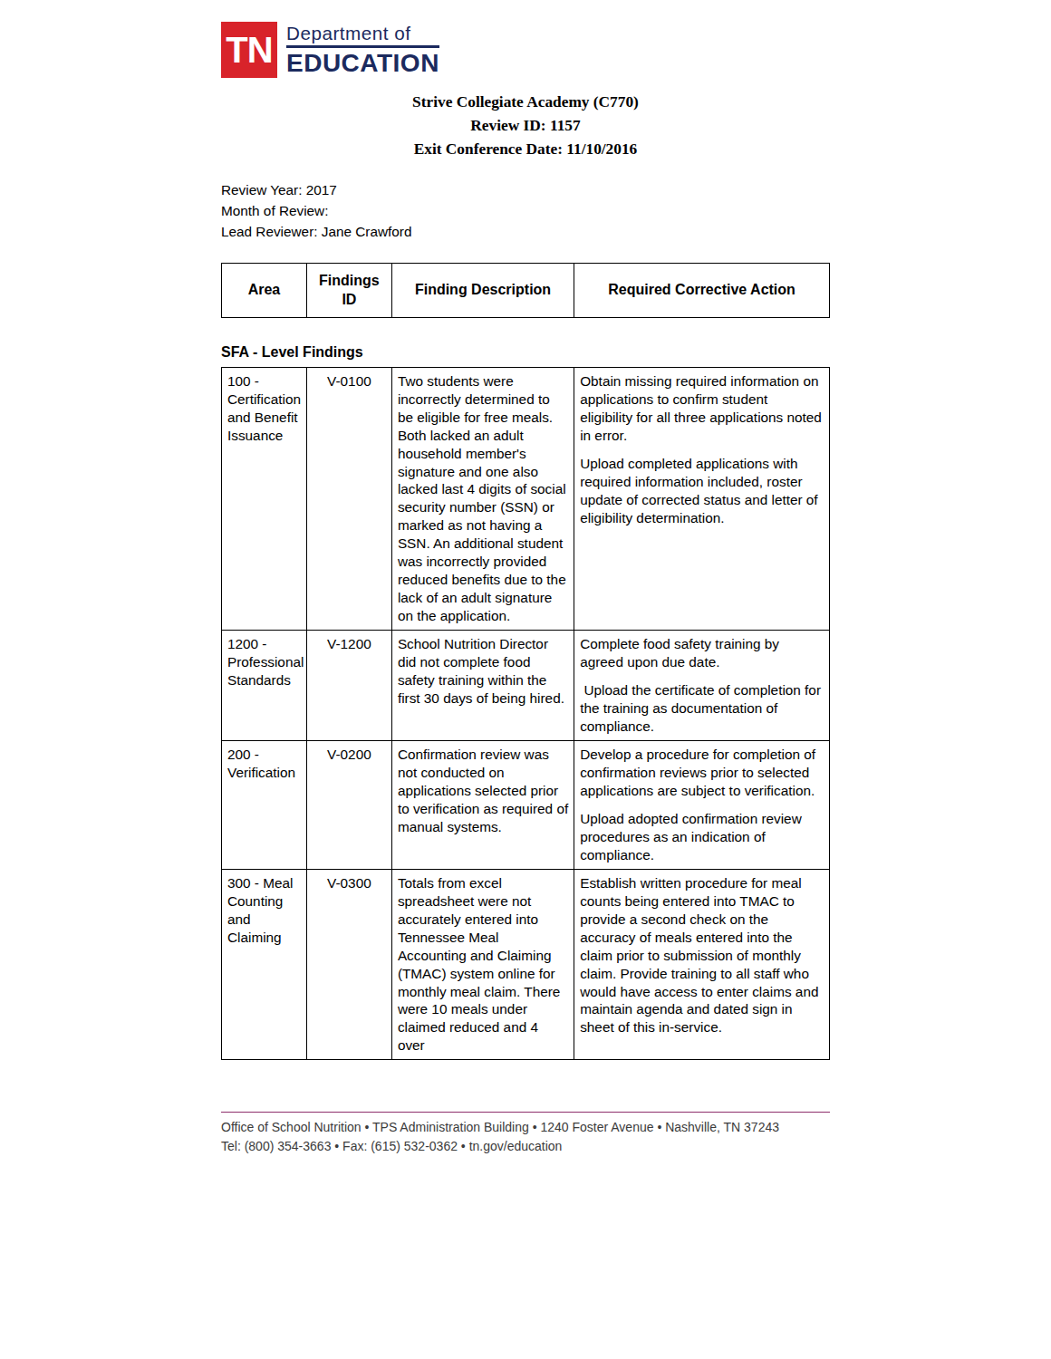TN
Department of
EDUCATION
Strive Collegiate Academy (C770)
Review ID: 1157
Exit Conference Date: 11/10/2016
Review Year: 2017
Month of Review:
Lead Reviewer: Jane Crawford
| Area | Findings ID | Finding Description | Required Corrective Action |
| --- | --- | --- | --- |
SFA - Level Findings
| 100 - Certification and Benefit Issuance | V-0100 | Two students were incorrectly determined to be eligible for free meals. Both lacked an adult household member's signature and one also lacked last 4 digits of social security number (SSN) or marked as not having a SSN. An additional student was incorrectly provided reduced benefits due to the lack of an adult signature on the application. | Obtain missing required information on applications to confirm student eligibility for all three applications noted in error. Upload completed applications with required information included, roster update of corrected status and letter of eligibility determination. |
| 1200 - Professional Standards | V-1200 | School Nutrition Director did not complete food safety training within the first 30 days of being hired. | Complete food safety training by agreed upon due date. Upload the certificate of completion for the training as documentation of compliance. |
| 200 - Verification | V-0200 | Confirmation review was not conducted on applications selected prior to verification as required of manual systems. | Develop a procedure for completion of confirmation reviews prior to selected applications are subject to verification. Upload adopted confirmation review procedures as an indication of compliance. |
| 300 - Meal Counting and Claiming | V-0300 | Totals from excel spreadsheet were not accurately entered into Tennessee Meal Accounting and Claiming (TMAC) system online for monthly meal claim. There were 10 meals under claimed reduced and 4 over | Establish written procedure for meal counts being entered into TMAC to provide a second check on the accuracy of meals entered into the claim prior to submission of monthly claim. Provide training to all staff who would have access to enter claims and maintain agenda and dated sign in sheet of this in-service. |
Office of School Nutrition • TPS Administration Building • 1240 Foster Avenue • Nashville, TN 37243
Tel: (800) 354-3663 • Fax: (615) 532-0362 • tn.gov/education